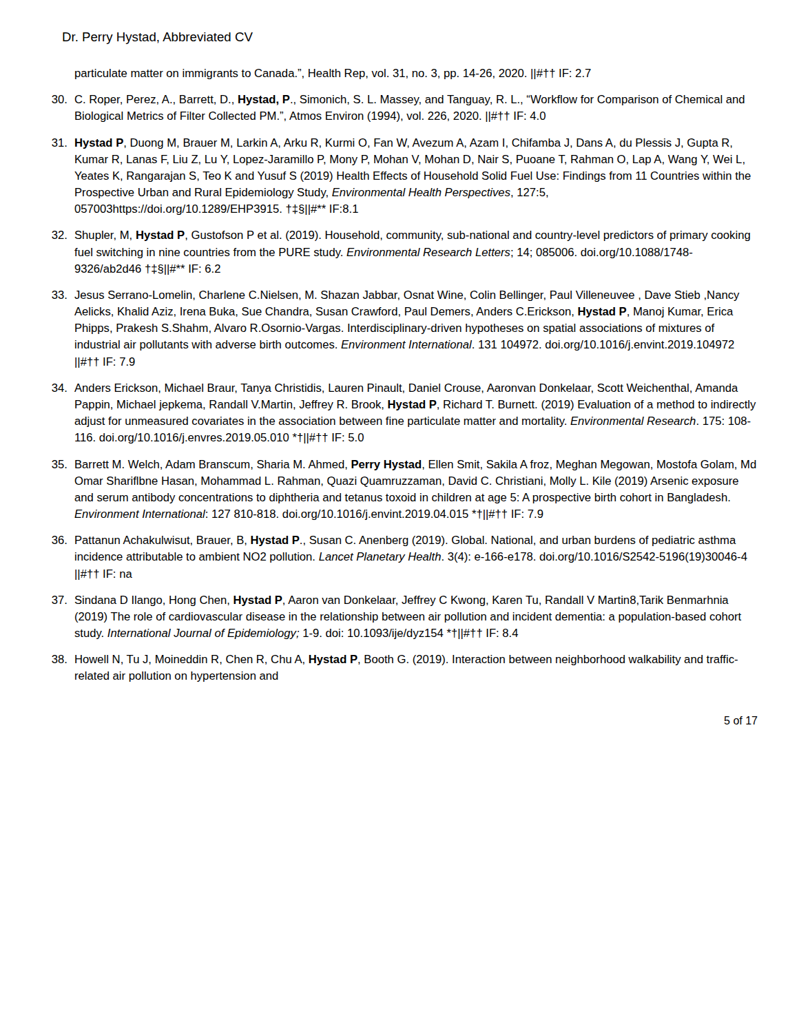Dr. Perry Hystad, Abbreviated CV
particulate matter on immigrants to Canada.”, Health Rep, vol. 31, no. 3, pp. 14-26, 2020. ||#†† IF: 2.7
30. C. Roper, Perez, A., Barrett, D., Hystad, P., Simonich, S. L. Massey, and Tanguay, R. L., “Workflow for Comparison of Chemical and Biological Metrics of Filter Collected PM.”, Atmos Environ (1994), vol. 226, 2020. ||#†† IF: 4.0
31. Hystad P, Duong M, Brauer M, Larkin A, Arku R, Kurmi O, Fan W, Avezum A, Azam I, Chifamba J, Dans A, du Plessis J, Gupta R, Kumar R, Lanas F, Liu Z, Lu Y, Lopez-Jaramillo P, Mony P, Mohan V, Mohan D, Nair S, Puoane T, Rahman O, Lap A, Wang Y, Wei L, Yeates K, Rangarajan S, Teo K and Yusuf S (2019) Health Effects of Household Solid Fuel Use: Findings from 11 Countries within the Prospective Urban and Rural Epidemiology Study, Environmental Health Perspectives, 127:5, 057003https://doi.org/10.1289/EHP3915. †‡§||#** IF:8.1
32. Shupler, M, Hystad P, Gustofson P et al. (2019). Household, community, sub-national and country-level predictors of primary cooking fuel switching in nine countries from the PURE study. Environmental Research Letters; 14; 085006. doi.org/10.1088/1748-9326/ab2d46 †‡§||#** IF: 6.2
33. Jesus Serrano-Lomelin, Charlene C.Nielsen, M. Shazan Jabbar, Osnat Wine, Colin Bellinger, Paul Villeneuvee , Dave Stieb ,Nancy Aelicks, Khalid Aziz, Irena Buka, Sue Chandra, Susan Crawford, Paul Demers, Anders C.Erickson, Hystad P, Manoj Kumar, Erica Phipps, Prakesh S.Shahm, Alvaro R.Osornio-Vargas. Interdisciplinary-driven hypotheses on spatial associations of mixtures of industrial air pollutants with adverse birth outcomes. Environment International. 131 104972. doi.org/10.1016/j.envint.2019.104972 ||#†† IF: 7.9
34. Anders Erickson, Michael Braur, Tanya Christidis, Lauren Pinault, Daniel Crouse, Aaronvan Donkelaar, Scott Weichenthal, Amanda Pappin, Michael jepkema, Randall V.Martin, Jeffrey R. Brook, Hystad P, Richard T. Burnett. (2019) Evaluation of a method to indirectly adjust for unmeasured covariates in the association between fine particulate matter and mortality. Environmental Research. 175: 108-116. doi.org/10.1016/j.envres.2019.05.010 *†||#†† IF: 5.0
35. Barrett M. Welch, Adam Branscum, Sharia M. Ahmed, Perry Hystad, Ellen Smit, Sakila A froz, Meghan Megowan, Mostofa Golam, Md Omar Shariflbne Hasan, Mohammad L. Rahman, Quazi Quamruzzaman, David C. Christiani, Molly L. Kile (2019) Arsenic exposure and serum antibody concentrations to diphtheria and tetanus toxoid in children at age 5: A prospective birth cohort in Bangladesh. Environment International: 127 810-818. doi.org/10.1016/j.envint.2019.04.015 *†||#†† IF: 7.9
36. Pattanun Achakulwisut, Brauer, B, Hystad P., Susan C. Anenberg (2019). Global. National, and urban burdens of pediatric asthma incidence attributable to ambient NO2 pollution. Lancet Planetary Health. 3(4): e-166-e178. doi.org/10.1016/S2542-5196(19)30046-4 ||#†† IF: na
37. Sindana D Ilango, Hong Chen, Hystad P, Aaron van Donkelaar, Jeffrey C Kwong, Karen Tu, Randall V Martin8,Tarik Benmarhnia (2019) The role of cardiovascular disease in the relationship between air pollution and incident dementia: a population-based cohort study. International Journal of Epidemiology; 1-9. doi: 10.1093/ije/dyz154 *†||#†† IF: 8.4
38. Howell N, Tu J, Moineddin R, Chen R, Chu A, Hystad P, Booth G. (2019). Interaction between neighborhood walkability and traffic-related air pollution on hypertension and
5 of 17